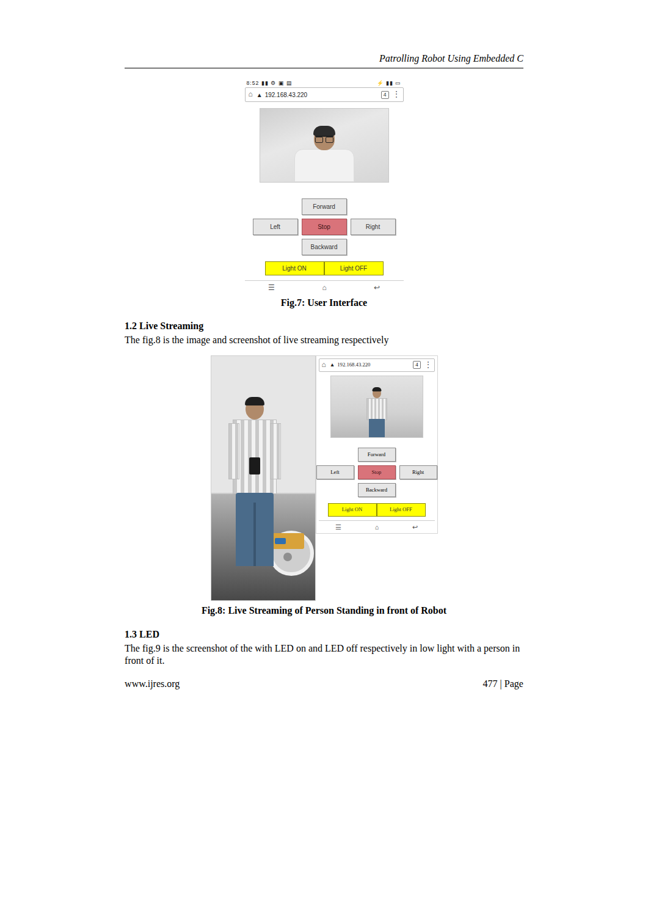Patrolling Robot Using Embedded C
8:52 ▮▮ ⚙ ▣ ▤ ⚡ ▮▮ ▭
⌂ ▲ 192.168.43.220 4 ⋮
Forward
Left
Stop
Right
Backward
Light ON
Light OFF
☰ ⌂ ↩
Fig.7: User Interface
1.2 Live Streaming
The fig.8 is the image and screenshot of live streaming respectively
⌂ ▲ 192.168.43.220 4 ⋮
Forward
Left
Stop
Right
Backward
Light ON
Light OFF
☰ ⌂ ↩
Fig.8: Live Streaming of Person Standing in front of Robot
1.3 LED
The fig.9 is the screenshot of the with LED on and LED off respectively in low light with a person in front of it.
www.ijres.org 477 | Page